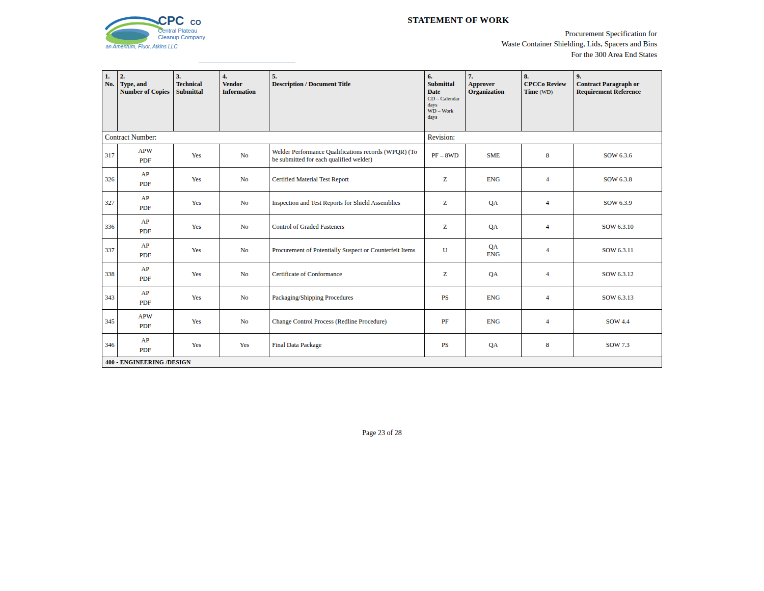CPC CO Central Plateau Cleanup Company an Amentum, Fluor, Atkins LLC
STATEMENT OF WORK
Procurement Specification for
Waste Container Shielding, Lids, Spacers and Bins
For the 300 Area End States
| Contract Number: | Revision: |
| 1. No. | 2. Type, and Number of Copies | 3. Technical Submittal | 4. Vendor Information | 5. Description / Document Title | 6. Submittal Date CD – Calendar days WD – Work days | 7. Approver Organization | 8. CPCCo Review Time (WD) | 9. Contract Paragraph or Requirement Reference |
| 317 | APW PDF | Yes | No | Welder Performance Qualifications records (WPQR) (To be submitted for each qualified welder) | PF – 8WD | SME | 8 | SOW 6.3.6 |
| 326 | AP PDF | Yes | No | Certified Material Test Report | Z | ENG | 4 | SOW 6.3.8 |
| 327 | AP PDF | Yes | No | Inspection and Test Reports for Shield Assemblies | Z | QA | 4 | SOW 6.3.9 |
| 336 | AP PDF | Yes | No | Control of Graded Fasteners | Z | QA | 4 | SOW 6.3.10 |
| 337 | AP PDF | Yes | No | Procurement of Potentially Suspect or Counterfeit Items | U | QA ENG | 4 | SOW 6.3.11 |
| 338 | AP PDF | Yes | No | Certificate of Conformance | Z | QA | 4 | SOW 6.3.12 |
| 343 | AP PDF | Yes | No | Packaging/Shipping Procedures | PS | ENG | 4 | SOW 6.3.13 |
| 345 | APW PDF | Yes | No | Change Control Process (Redline Procedure) | PF | ENG | 4 | SOW 4.4 |
| 346 | AP PDF | Yes | Yes | Final Data Package | PS | QA | 8 | SOW 7.3 |
| 400 - ENGINEERING /DESIGN |
Page 23 of 28